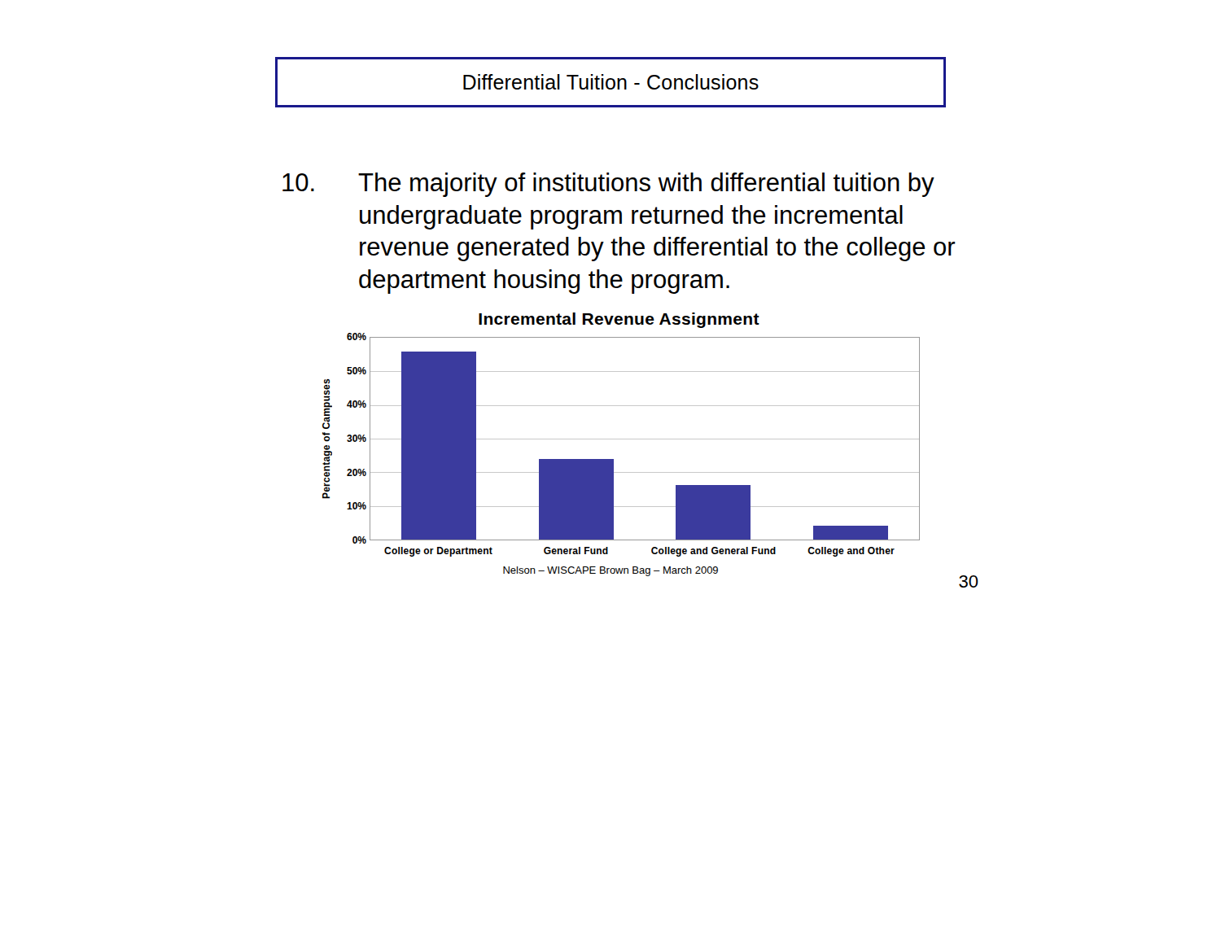Differential Tuition - Conclusions
10.
The majority of institutions with differential tuition by undergraduate program returned the incremental revenue generated by the differential to the college or department housing the program.
Incremental Revenue Assignment
Percentage of Campuses
60% 50% 40% 30% 20% 10% 0%
College or Department General Fund College and General Fund College and Other
Nelson – WISCAPE Brown Bag – March 2009
30